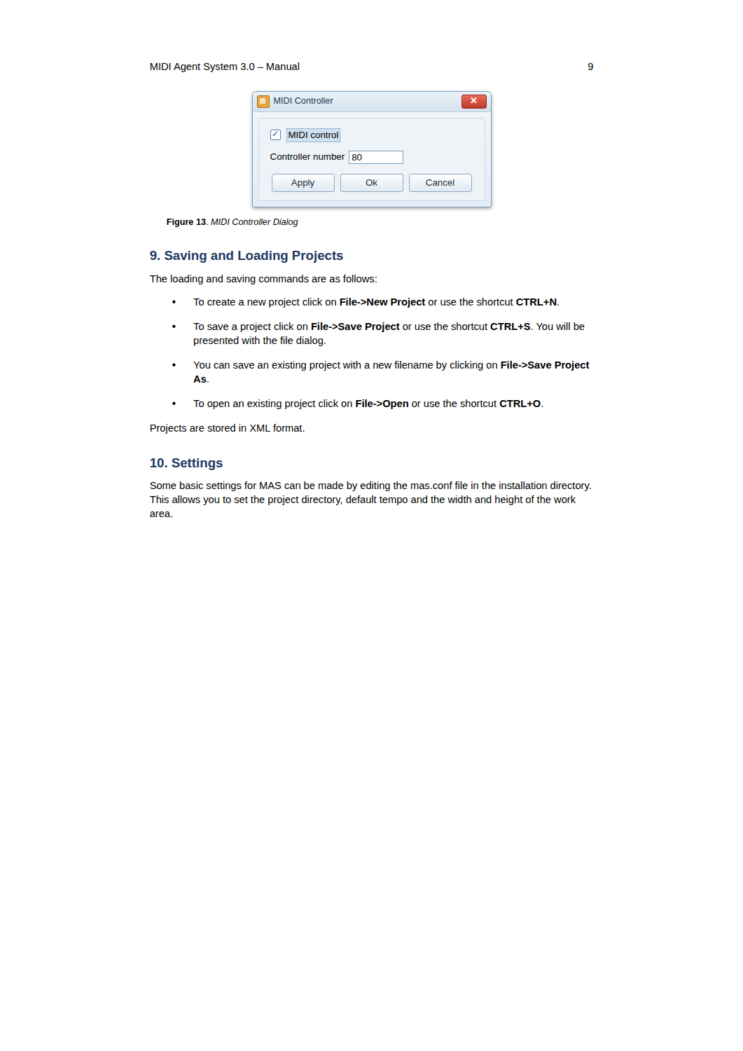MIDI Agent System 3.0 – Manual 9
MIDI Controller
✕
MIDI control
Controller number
Apply
Ok
Cancel
Figure 13. MIDI Controller Dialog
9. Saving and Loading Projects
The loading and saving commands are as follows:
To create a new project click on File->New Project or use the shortcut CTRL+N.
To save a project click on File->Save Project or use the shortcut CTRL+S. You will be presented with the file dialog.
You can save an existing project with a new filename by clicking on File->Save Project As.
To open an existing project click on File->Open or use the shortcut CTRL+O.
Projects are stored in XML format.
10. Settings
Some basic settings for MAS can be made by editing the mas.conf file in the installation directory. This allows you to set the project directory, default tempo and the width and height of the work area.